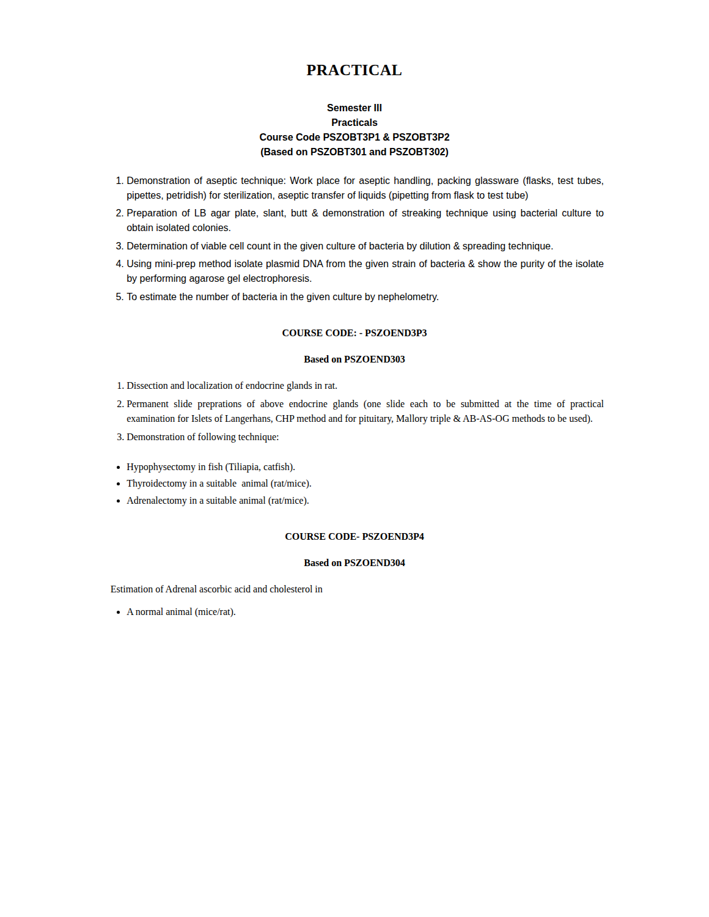PRACTICAL
Semester III
Practicals
Course Code PSZOBT3P1 & PSZOBT3P2
(Based on PSZOBT301 and PSZOBT302)
Demonstration of aseptic technique: Work place for aseptic handling, packing glassware (flasks, test tubes, pipettes, petridish) for sterilization, aseptic transfer of liquids (pipetting from flask to test tube)
Preparation of LB agar plate, slant, butt & demonstration of streaking technique using bacterial culture to obtain isolated colonies.
Determination of viable cell count in the given culture of bacteria by dilution & spreading technique.
Using mini-prep method isolate plasmid DNA from the given strain of bacteria & show the purity of the isolate by performing agarose gel electrophoresis.
To estimate the number of bacteria in the given culture by nephelometry.
COURSE CODE: - PSZOEND3P3
Based on PSZOEND303
Dissection and localization of endocrine glands in rat.
Permanent slide preprations of above endocrine glands (one slide each to be submitted at the time of practical examination for Islets of Langerhans, CHP method and for pituitary, Mallory triple & AB-AS-OG methods to be used).
Demonstration of following technique:
Hypophysectomy in fish (Tiliapia, catfish).
Thyroidectomy in a suitable animal (rat/mice).
Adrenalectomy in a suitable animal (rat/mice).
COURSE CODE- PSZOEND3P4
Based on PSZOEND304
Estimation of Adrenal ascorbic acid and cholesterol in
A normal animal (mice/rat).